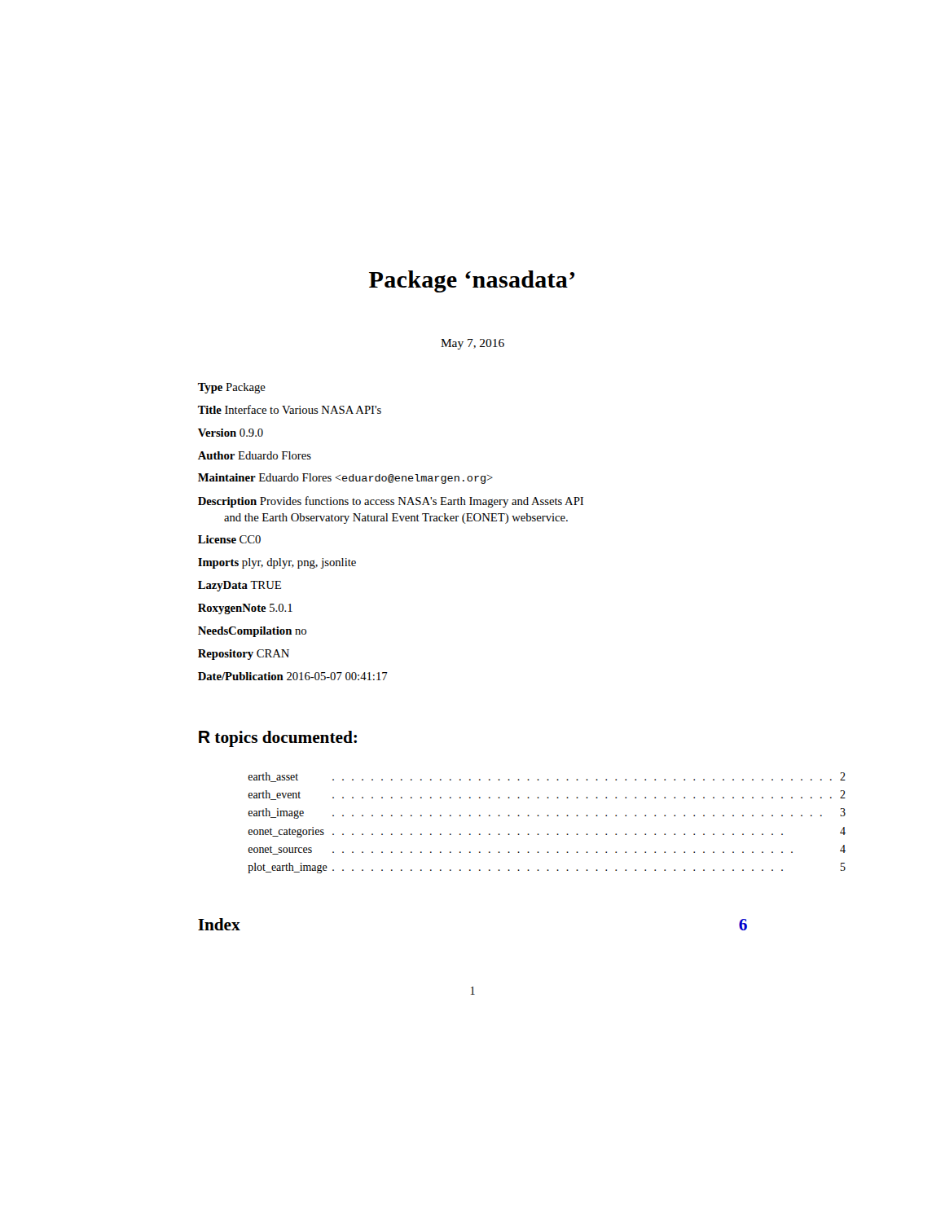Package ‘nasadata’
May 7, 2016
Type
Package
Title
Interface to Various NASA API's
Version
0.9.0
Author
Eduardo Flores
Maintainer
Eduardo Flores <eduardo@enelmargen.org>
Description
Provides functions to access NASA's Earth Imagery and Assets API and the Earth Observatory Natural Event Tracker (EONET) webservice.
License
CC0
Imports
plyr, dplyr, png, jsonlite
LazyData
TRUE
RoxygenNote
5.0.1
NeedsCompilation
no
Repository
CRAN
Date/Publication
2016-05-07 00:41:17
R topics documented:
| earth_asset | . . . . . . . . . . . . . . . . . . . . . . . . . . . . . . . . . . . . . . . . . . . . . . . . . . . . | 2 |
| earth_event | . . . . . . . . . . . . . . . . . . . . . . . . . . . . . . . . . . . . . . . . . . . . . . . . . . . . | 2 |
| earth_image | . . . . . . . . . . . . . . . . . . . . . . . . . . . . . . . . . . . . . . . . . . . . . . . . . . . | 3 |
| eonet_categories | . . . . . . . . . . . . . . . . . . . . . . . . . . . . . . . . . . . . . . . . . . . . . . . | 4 |
| eonet_sources | . . . . . . . . . . . . . . . . . . . . . . . . . . . . . . . . . . . . . . . . . . . . . . . . | 4 |
| plot_earth_image | . . . . . . . . . . . . . . . . . . . . . . . . . . . . . . . . . . . . . . . . . . . . . . . | 5 |
Index 6
1